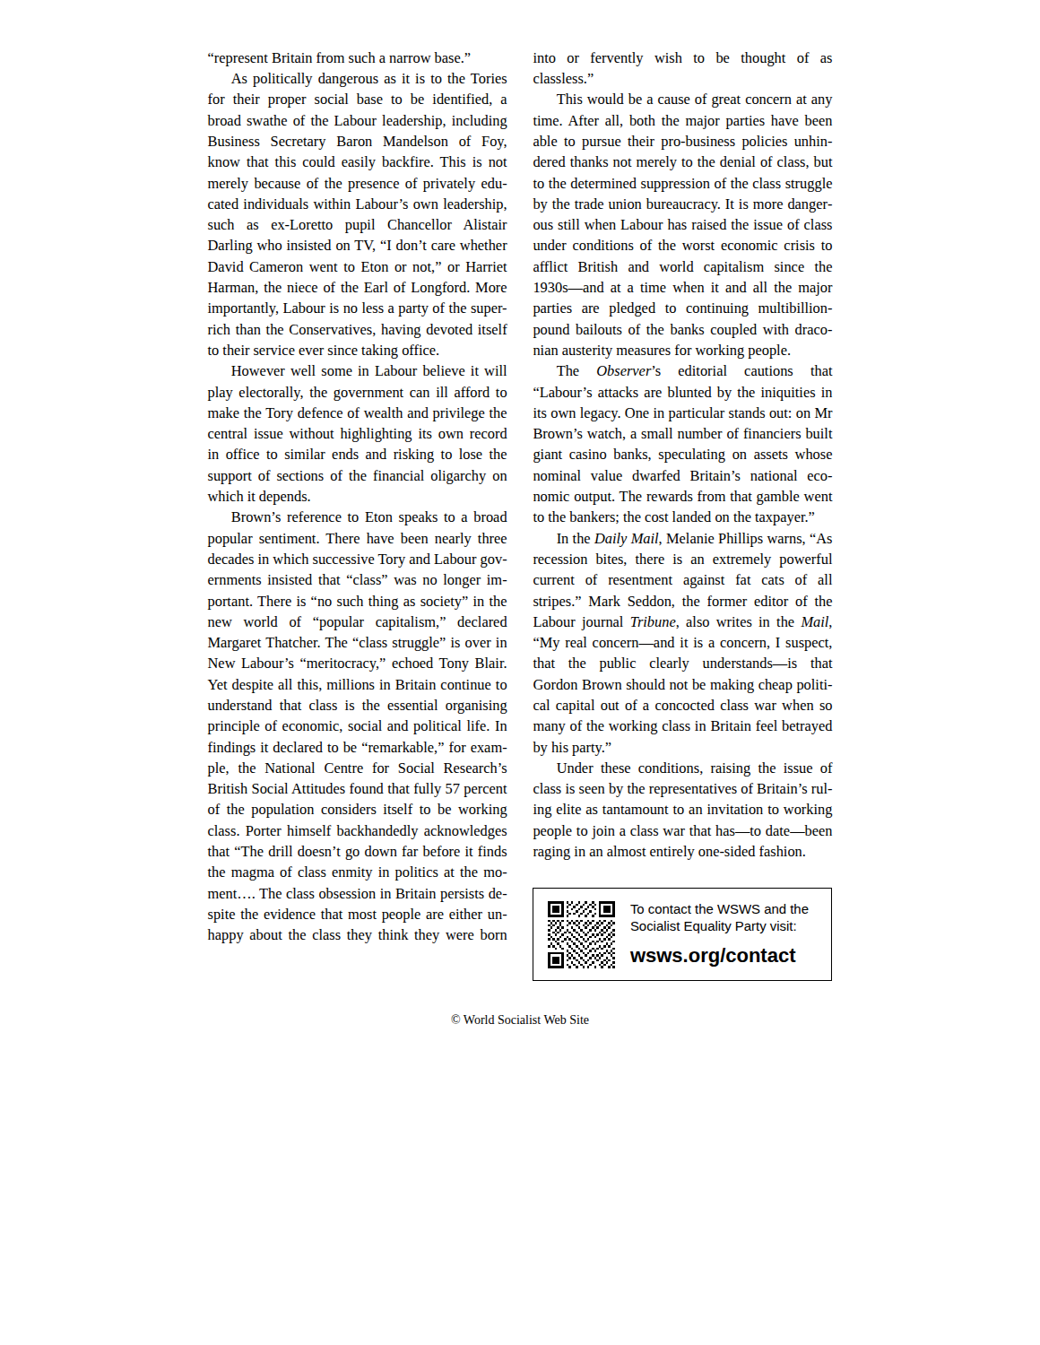“represent Britain from such a narrow base.”
As politically dangerous as it is to the Tories for their proper social base to be identified, a broad swathe of the Labour leadership, including Business Secretary Baron Mandelson of Foy, know that this could easily backfire. This is not merely because of the presence of privately educated individuals within Labour’s own leadership, such as ex-Loretto pupil Chancellor Alistair Darling who insisted on TV, “I don’t care whether David Cameron went to Eton or not,” or Harriet Harman, the niece of the Earl of Longford. More importantly, Labour is no less a party of the super-rich than the Conservatives, having devoted itself to their service ever since taking office.
However well some in Labour believe it will play electorally, the government can ill afford to make the Tory defence of wealth and privilege the central issue without highlighting its own record in office to similar ends and risking to lose the support of sections of the financial oligarchy on which it depends.
Brown’s reference to Eton speaks to a broad popular sentiment. There have been nearly three decades in which successive Tory and Labour governments insisted that “class” was no longer important. There is “no such thing as society” in the new world of “popular capitalism,” declared Margaret Thatcher. The “class struggle” is over in New Labour’s “meritocracy,” echoed Tony Blair. Yet despite all this, millions in Britain continue to understand that class is the essential organising principle of economic, social and political life. In findings it declared to be “remarkable,” for example, the National Centre for Social Research’s British Social Attitudes found that fully 57 percent of the population considers itself to be working class. Porter himself backhandedly acknowledges that “The drill doesn’t go down far before it finds the magma of class enmity in politics at the moment…. The class obsession in Britain persists despite the evidence that most people are either unhappy about the class they think they were born into or fervently wish to be thought of as classless.”
This would be a cause of great concern at any time. After all, both the major parties have been able to pursue their pro-business policies unhindered thanks not merely to the denial of class, but to the determined suppression of the class struggle by the trade union bureaucracy. It is more dangerous still when Labour has raised the issue of class under conditions of the worst economic crisis to afflict British and world capitalism since the 1930s—and at a time when it and all the major parties are pledged to continuing multibillion-pound bailouts of the banks coupled with draconian austerity measures for working people.
The Observer’s editorial cautions that “Labour’s attacks are blunted by the iniquities in its own legacy. One in particular stands out: on Mr Brown’s watch, a small number of financiers built giant casino banks, speculating on assets whose nominal value dwarfed Britain’s national economic output. The rewards from that gamble went to the bankers; the cost landed on the taxpayer.”
In the Daily Mail, Melanie Phillips warns, “As recession bites, there is an extremely powerful current of resentment against fat cats of all stripes.” Mark Seddon, the former editor of the Labour journal Tribune, also writes in the Mail, “My real concern—and it is a concern, I suspect, that the public clearly understands—is that Gordon Brown should not be making cheap political capital out of a concocted class war when so many of the working class in Britain feel betrayed by his party.”
Under these conditions, raising the issue of class is seen by the representatives of Britain’s ruling elite as tantamount to an invitation to working people to join a class war that has—to date—been raging in an almost entirely one-sided fashion.
To contact the WSWS and the
Socialist Equality Party visit: wsws.org/contact
© World Socialist Web Site